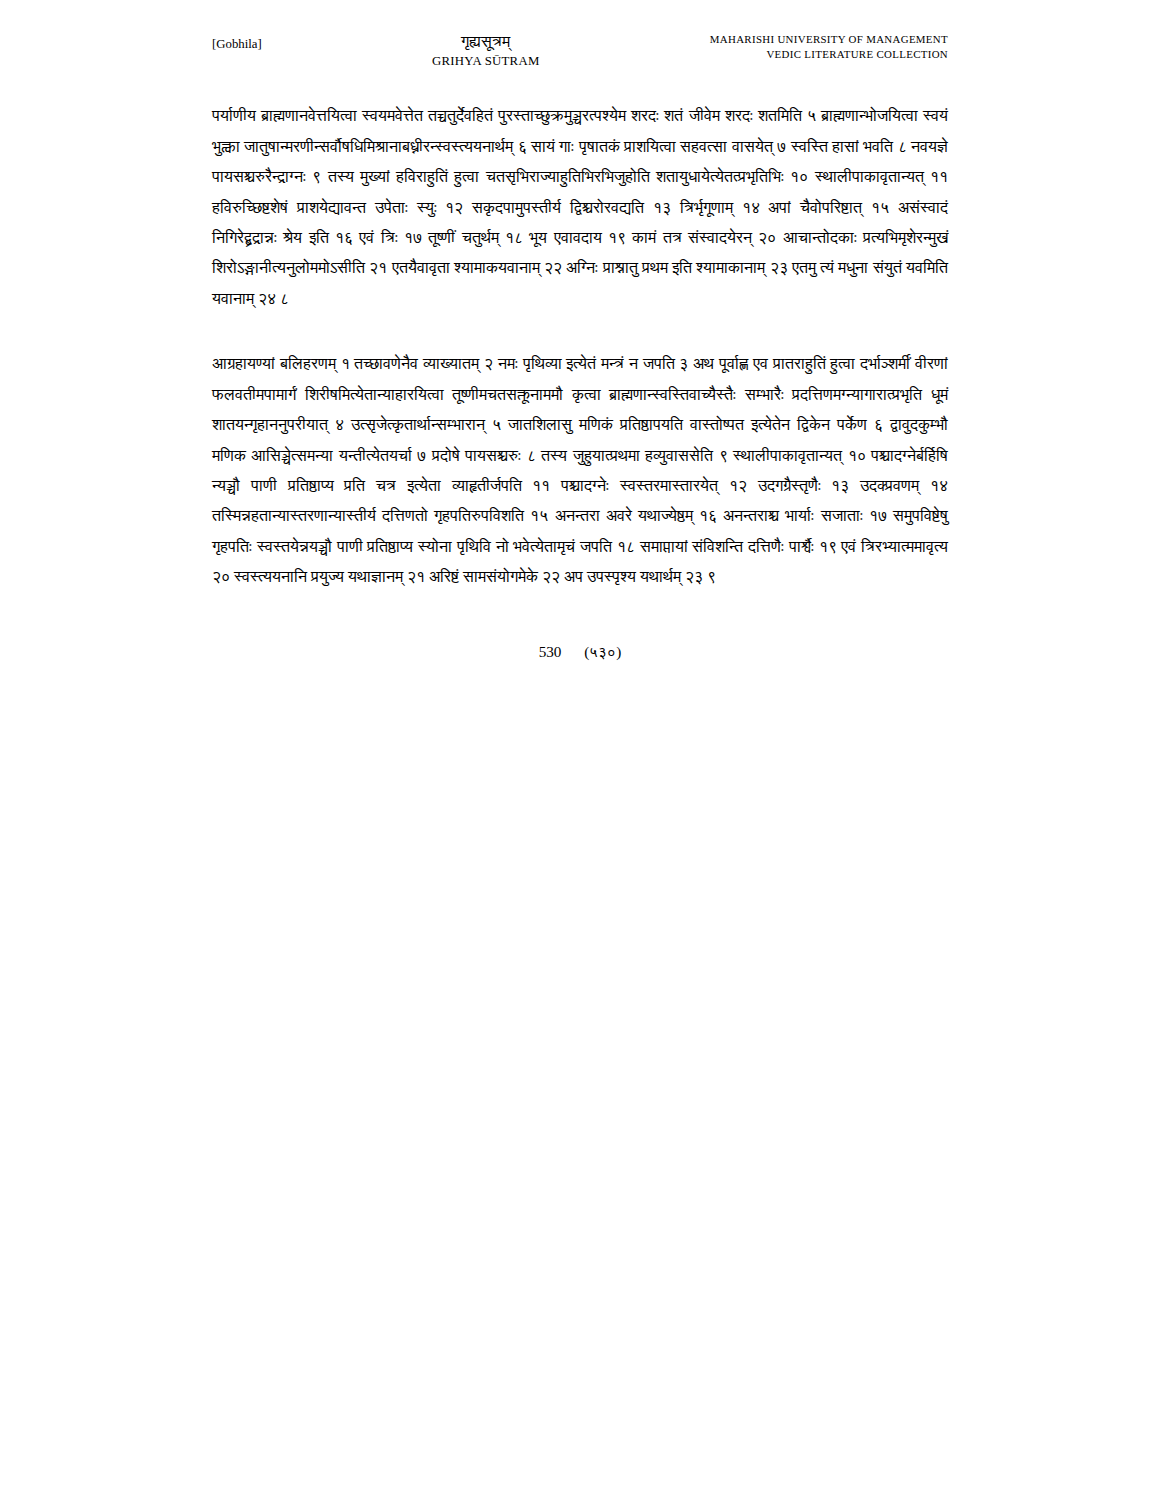[Gobhila]
गृह्यसूत्रम् GRIHYA SŪTRAM
MAHARISHI UNIVERSITY OF MANAGEMENT
VEDIC LITERATURE COLLECTION
पर्याणीय ब्राह्मणानवेत्तयित्वा स्वयमवेत्तेत तच्चतुर्देवहितं पुरस्ताच्छुक्रमुञ्चरत्पश्येम शरदः शतं जीवेम शरदः शतमिति ५ ब्राह्मणान्भोजयित्वा स्वयं भुक्त्वा जातुषान्मरणीन्सर्वौषधिमिश्रानाबध्नीरन्स्वस्त्ययनार्थम् ६ सायं गाः पृषातकं प्राशयित्वा सहवत्सा वासयेत् ७ स्वस्ति हासां भवति ८ नवयज्ञे पायसश्चरुरैन्द्राग्नः ९ तस्य मुख्यां हविराहुतिं हुत्वा चतसृभिराज्याहुतिभिरभिजुहोति शतायुधायेत्येतत्प्रभृतिभिः १० स्थालीपाकावृतान्यत् ११ हविरुच्छिष्टशेषं प्राशयेद्यावन्त उपेताः स्युः १२ सकृदपामुपस्तीर्य द्विश्चरोरवद्यति १३ त्रिर्भृगूणाम् १४ अपां चैवोपरिष्टात् १५ असंस्वादं निगिरेद्ब्रद्रान्नः श्रेय इति १६ एवं त्रिः १७ तूष्णीं चतुर्थम् १८ भूय एवावदाय १९ कामं तत्र संस्वादयेरन् २० आचान्तोदकाः प्रत्यभिमृशेरन्मुखं शिरोऽङ्गानीत्यनुलोममोऽसीति २१ एतयैवावृता श्यामाकयवानाम् २२ अग्निः प्राश्नातु प्रथम इति श्यामाकानाम् २३ एतमु त्यं मधुना संयुतं यवमिति यवानाम् २४ ८
आग्रहायण्यां बलिहरणम् १ तच्छावणेनैव व्याख्यातम् २ नमः पृथिव्या इत्येतं मन्त्रं न जपति ३ अथ पूर्वाह्ण एव प्रातराहुतिं हुत्वा दर्भाञ्शर्मीं वीरणां फलवतीमपामार्गं शिरीषमित्येतान्याहारयित्वा तूष्णीमचतसक्तूनाममौ कृत्वा ब्राह्मणान्स्वस्तिवाच्यैस्तैः सम्भारैः प्रदत्तिणमग्न्यागारात्प्रभृति धूमं शातयन्गृहाननुपरीयात् ४ उत्सृजेत्कृतार्थान्सम्भारान् ५ जातशिलासु मणिकं प्रतिष्ठापयति वास्तोष्पत इत्येतेन द्विकेन पर्केण ६ द्वावुदकुम्भौ मणिक आसिञ्चेत्समन्या यन्तीत्येतयर्चा ७ प्रदोषे पायसश्चरुः ८ तस्य जुहुयात्प्रथमा हव्युवाससेति ९ स्थालीपाकावृतान्यत् १० पश्चादग्नेर्बर्हिषि न्यञ्चौ पाणी प्रतिष्ठाप्य प्रति चत्र इत्येता व्याहृतीर्जपति ११ पश्चादग्नेः स्वस्तरमास्तारयेत् १२ उदगग्रैस्तृणैः १३ उदक्प्रवणम् १४ तस्मिन्नहतान्यास्तरणान्यास्तीर्य दत्तिणतो गृहपतिरुपविशति १५ अनन्तरा अवरे यथाज्येष्ठम् १६ अनन्तराश्च भार्याः सजाताः १७ समुपविष्टेषु गृहपतिः स्वस्तयेन्नयञ्चौ पाणी प्रतिष्ठाप्य स्योना पृथिवि नो भवेत्येतामृचं जपति १८ समाप्तायां संविशन्ति दत्तिणैः पार्श्वैः १९ एवं त्रिरभ्यात्ममावृत्य २० स्वस्त्ययनानि प्रयुज्य यथाज्ञानम् २१ अरिष्टं सामसंयोगमेके २२ अप उपस्पृश्य यथार्थम् २३ ९
530(५३०)